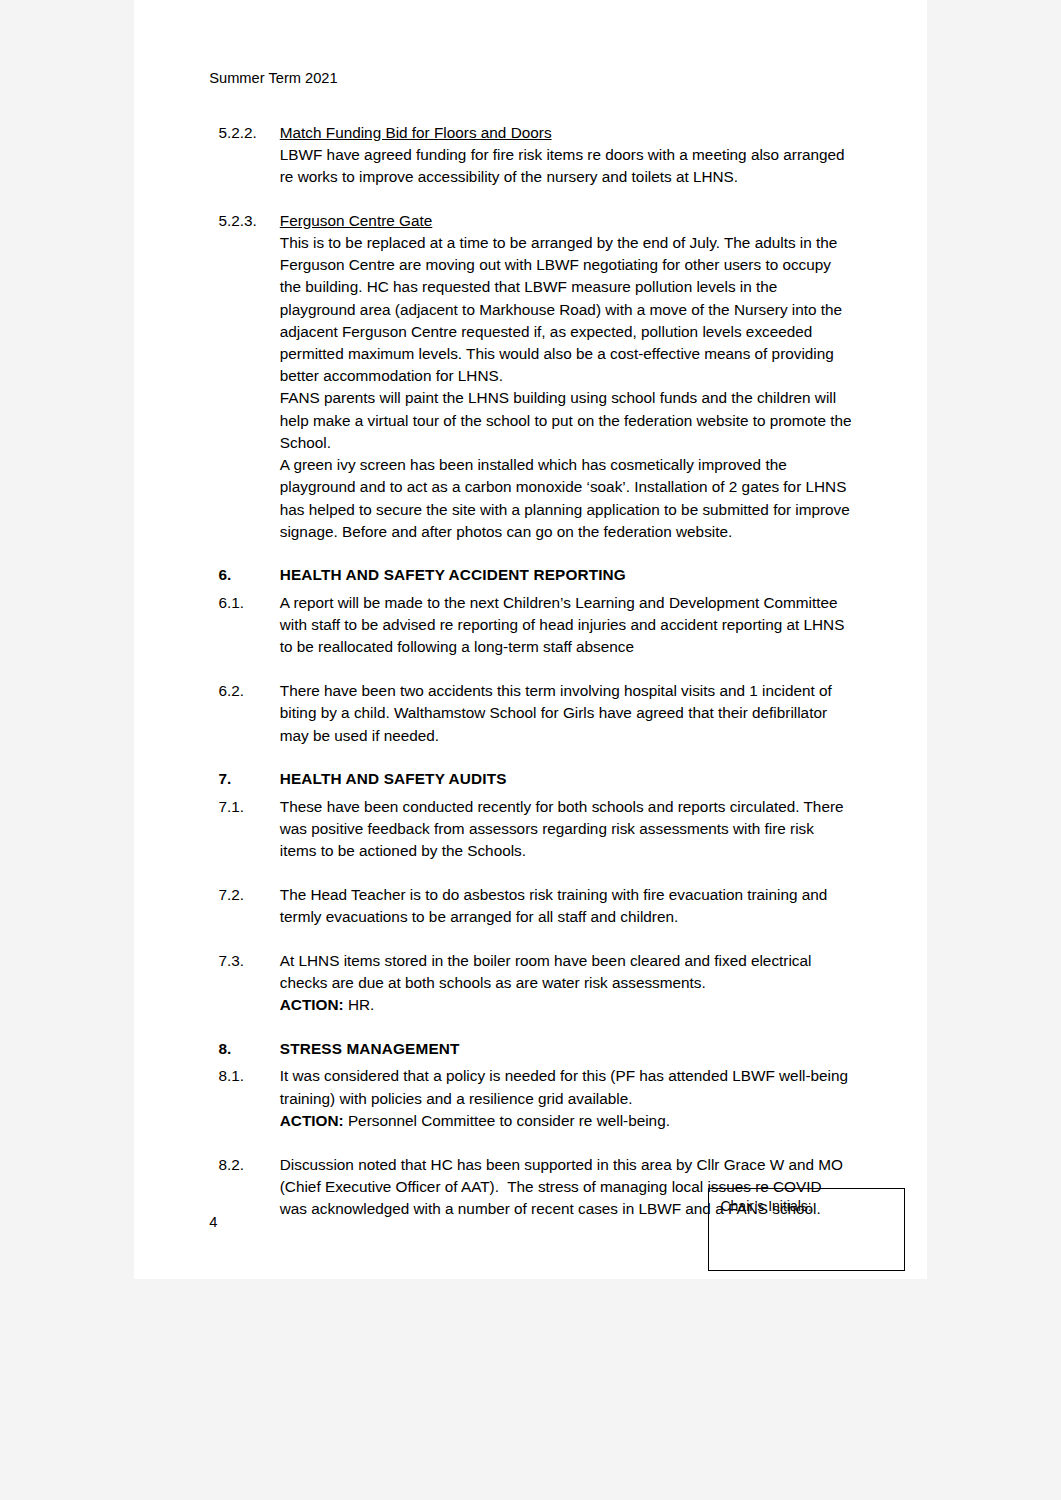Summer Term 2021
5.2.2.
Match Funding Bid for Floors and Doors
LBWF have agreed funding for fire risk items re doors with a meeting also arranged re works to improve accessibility of the nursery and toilets at LHNS.
5.2.3.
Ferguson Centre Gate
This is to be replaced at a time to be arranged by the end of July. The adults in the Ferguson Centre are moving out with LBWF negotiating for other users to occupy the building. HC has requested that LBWF measure pollution levels in the playground area (adjacent to Markhouse Road) with a move of the Nursery into the adjacent Ferguson Centre requested if, as expected, pollution levels exceeded permitted maximum levels. This would also be a cost-effective means of providing better accommodation for LHNS.
FANS parents will paint the LHNS building using school funds and the children will help make a virtual tour of the school to put on the federation website to promote the School.
A green ivy screen has been installed which has cosmetically improved the playground and to act as a carbon monoxide ‘soak’. Installation of 2 gates for LHNS has helped to secure the site with a planning application to be submitted for improve signage. Before and after photos can go on the federation website.
6.
HEALTH AND SAFETY ACCIDENT REPORTING
6.1.
A report will be made to the next Children’s Learning and Development Committee with staff to be advised re reporting of head injuries and accident reporting at LHNS to be reallocated following a long-term staff absence
6.2.
There have been two accidents this term involving hospital visits and 1 incident of biting by a child. Walthamstow School for Girls have agreed that their defibrillator may be used if needed.
7.
HEALTH AND SAFETY AUDITS
7.1.
These have been conducted recently for both schools and reports circulated. There was positive feedback from assessors regarding risk assessments with fire risk items to be actioned by the Schools.
7.2.
The Head Teacher is to do asbestos risk training with fire evacuation training and termly evacuations to be arranged for all staff and children.
7.3.
At LHNS items stored in the boiler room have been cleared and fixed electrical checks are due at both schools as are water risk assessments.
ACTION: HR.
8.
STRESS MANAGEMENT
8.1.
It was considered that a policy is needed for this (PF has attended LBWF well-being training) with policies and a resilience grid available.
ACTION: Personnel Committee to consider re well-being.
8.2.
Discussion noted that HC has been supported in this area by Cllr Grace W and MO (Chief Executive Officer of AAT). The stress of managing local issues re COVID was acknowledged with a number of recent cases in LBWF and a FANS school.
4
Chair’s Initials: